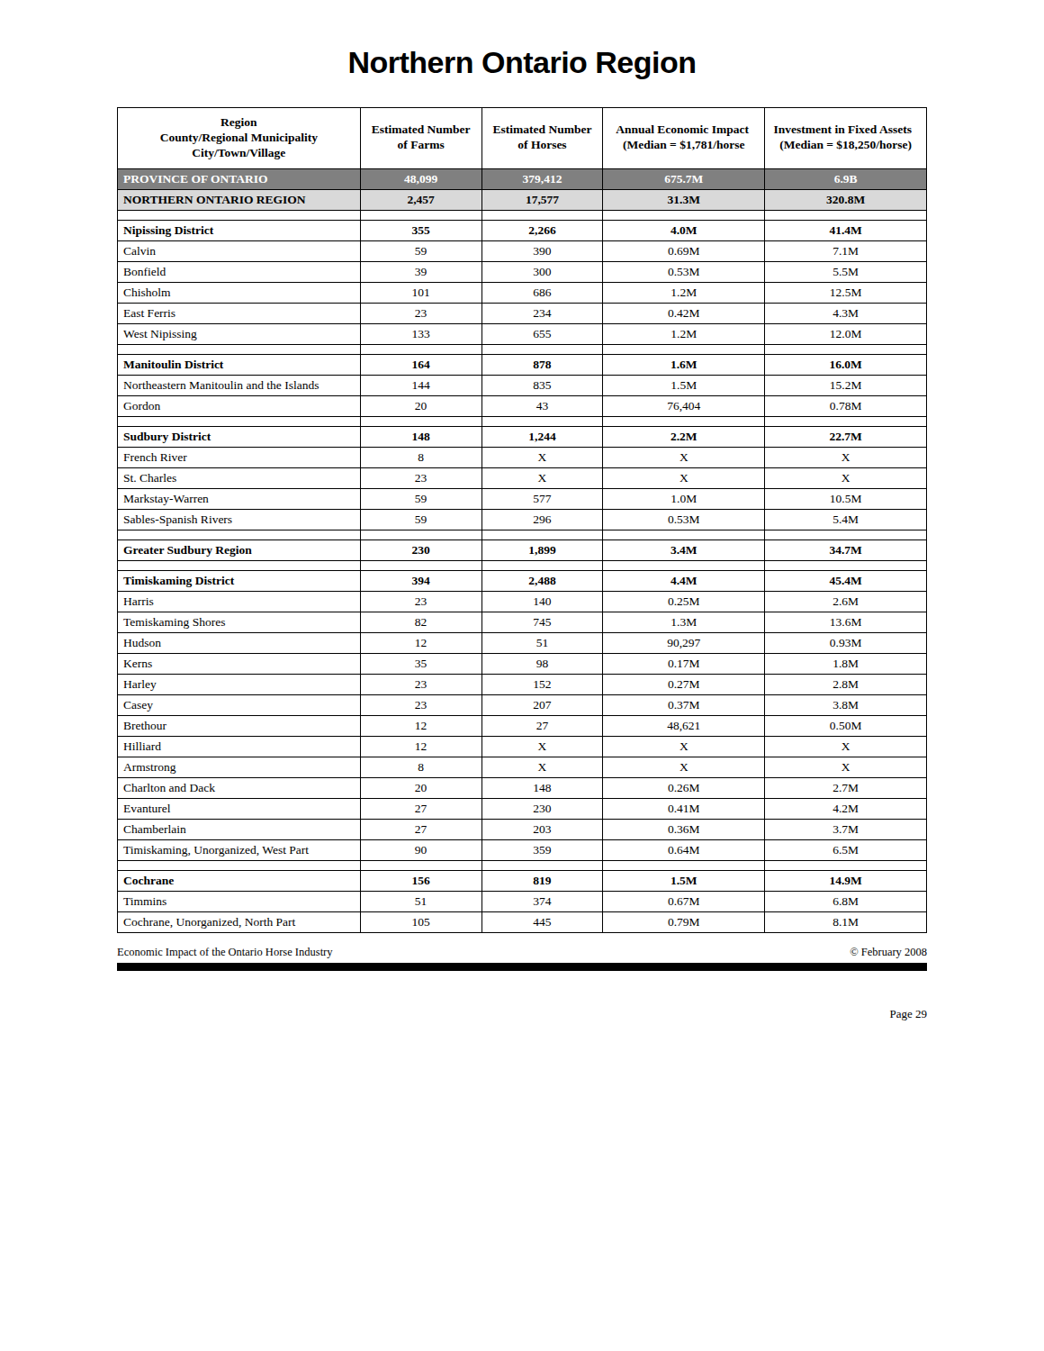Northern Ontario Region
| Region County/Regional Municipality City/Town/Village | Estimated Number of Farms | Estimated Number of Horses | Annual Economic Impact (Median = $1,781/horse | Investment in Fixed Assets (Median = $18,250/horse) |
| --- | --- | --- | --- | --- |
| PROVINCE OF ONTARIO | 48,099 | 379,412 | 675.7M | 6.9B |
| NORTHERN ONTARIO REGION | 2,457 | 17,577 | 31.3M | 320.8M |
| Nipissing District | 355 | 2,266 | 4.0M | 41.4M |
| Calvin | 59 | 390 | 0.69M | 7.1M |
| Bonfield | 39 | 300 | 0.53M | 5.5M |
| Chisholm | 101 | 686 | 1.2M | 12.5M |
| East Ferris | 23 | 234 | 0.42M | 4.3M |
| West Nipissing | 133 | 655 | 1.2M | 12.0M |
| Manitoulin District | 164 | 878 | 1.6M | 16.0M |
| Northeastern Manitoulin and the Islands | 144 | 835 | 1.5M | 15.2M |
| Gordon | 20 | 43 | 76,404 | 0.78M |
| Sudbury District | 148 | 1,244 | 2.2M | 22.7M |
| French River | 8 | X | X | X |
| St. Charles | 23 | X | X | X |
| Markstay-Warren | 59 | 577 | 1.0M | 10.5M |
| Sables-Spanish Rivers | 59 | 296 | 0.53M | 5.4M |
| Greater Sudbury Region | 230 | 1,899 | 3.4M | 34.7M |
| Timiskaming District | 394 | 2,488 | 4.4M | 45.4M |
| Harris | 23 | 140 | 0.25M | 2.6M |
| Temiskaming Shores | 82 | 745 | 1.3M | 13.6M |
| Hudson | 12 | 51 | 90,297 | 0.93M |
| Kerns | 35 | 98 | 0.17M | 1.8M |
| Harley | 23 | 152 | 0.27M | 2.8M |
| Casey | 23 | 207 | 0.37M | 3.8M |
| Brethour | 12 | 27 | 48,621 | 0.50M |
| Hilliard | 12 | X | X | X |
| Armstrong | 8 | X | X | X |
| Charlton and Dack | 20 | 148 | 0.26M | 2.7M |
| Evanturel | 27 | 230 | 0.41M | 4.2M |
| Chamberlain | 27 | 203 | 0.36M | 3.7M |
| Timiskaming, Unorganized, West Part | 90 | 359 | 0.64M | 6.5M |
| Cochrane | 156 | 819 | 1.5M | 14.9M |
| Timmins | 51 | 374 | 0.67M | 6.8M |
| Cochrane, Unorganized, North Part | 105 | 445 | 0.79M | 8.1M |
Economic Impact of the Ontario Horse Industry © February 2008
Page 29